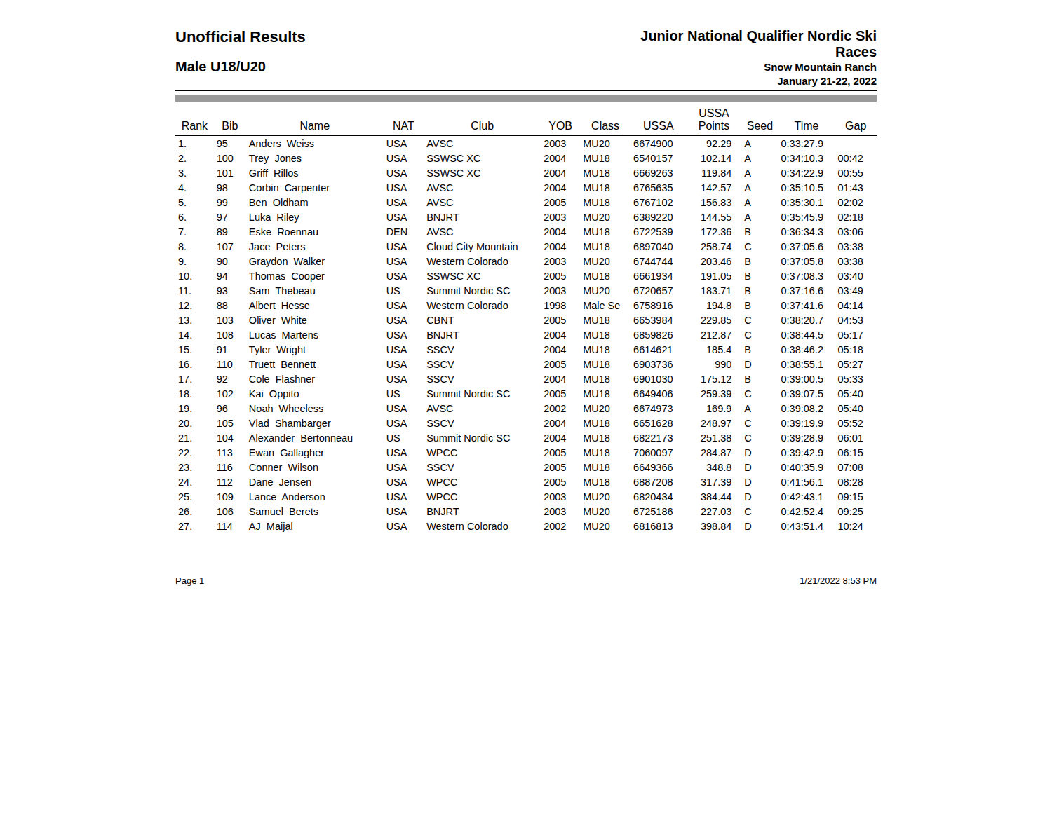Unofficial Results
Male U18/U20
Junior National Qualifier Nordic Ski
Races
Snow Mountain Ranch
January 21-22, 2022
| Rank | Bib | Name | NAT | Club | YOB | Class | USSA | USSA Points | Seed | Time | Gap |
| --- | --- | --- | --- | --- | --- | --- | --- | --- | --- | --- | --- |
| 1. | 95 | Anders Weiss | USA | AVSC | 2003 | MU20 | 6674900 | 92.29 | A | 0:33:27.9 | |
| 2. | 100 | Trey Jones | USA | SSWSC XC | 2004 | MU18 | 6540157 | 102.14 | A | 0:34:10.3 | 00:42 |
| 3. | 101 | Griff Rillos | USA | SSWSC XC | 2004 | MU18 | 6669263 | 119.84 | A | 0:34:22.9 | 00:55 |
| 4. | 98 | Corbin Carpenter | USA | AVSC | 2004 | MU18 | 6765635 | 142.57 | A | 0:35:10.5 | 01:43 |
| 5. | 99 | Ben Oldham | USA | AVSC | 2005 | MU18 | 6767102 | 156.83 | A | 0:35:30.1 | 02:02 |
| 6. | 97 | Luka Riley | USA | BNJRT | 2003 | MU20 | 6389220 | 144.55 | A | 0:35:45.9 | 02:18 |
| 7. | 89 | Eske Roennau | DEN | AVSC | 2004 | MU18 | 6722539 | 172.36 | B | 0:36:34.3 | 03:06 |
| 8. | 107 | Jace Peters | USA | Cloud City Mountain | 2004 | MU18 | 6897040 | 258.74 | C | 0:37:05.6 | 03:38 |
| 9. | 90 | Graydon Walker | USA | Western Colorado | 2003 | MU20 | 6744744 | 203.46 | B | 0:37:05.8 | 03:38 |
| 10. | 94 | Thomas Cooper | USA | SSWSC XC | 2005 | MU18 | 6661934 | 191.05 | B | 0:37:08.3 | 03:40 |
| 11. | 93 | Sam Thebeau | US | Summit Nordic SC | 2003 | MU20 | 6720657 | 183.71 | B | 0:37:16.6 | 03:49 |
| 12. | 88 | Albert Hesse | USA | Western Colorado | 1998 | Male Se | 6758916 | 194.8 | B | 0:37:41.6 | 04:14 |
| 13. | 103 | Oliver White | USA | CBNT | 2005 | MU18 | 6653984 | 229.85 | C | 0:38:20.7 | 04:53 |
| 14. | 108 | Lucas Martens | USA | BNJRT | 2004 | MU18 | 6859826 | 212.87 | C | 0:38:44.5 | 05:17 |
| 15. | 91 | Tyler Wright | USA | SSCV | 2004 | MU18 | 6614621 | 185.4 | B | 0:38:46.2 | 05:18 |
| 16. | 110 | Truett Bennett | USA | SSCV | 2005 | MU18 | 6903736 | 990 | D | 0:38:55.1 | 05:27 |
| 17. | 92 | Cole Flashner | USA | SSCV | 2004 | MU18 | 6901030 | 175.12 | B | 0:39:00.5 | 05:33 |
| 18. | 102 | Kai Oppito | US | Summit Nordic SC | 2005 | MU18 | 6649406 | 259.39 | C | 0:39:07.5 | 05:40 |
| 19. | 96 | Noah Wheeless | USA | AVSC | 2002 | MU20 | 6674973 | 169.9 | A | 0:39:08.2 | 05:40 |
| 20. | 105 | Vlad Shambarger | USA | SSCV | 2004 | MU18 | 6651628 | 248.97 | C | 0:39:19.9 | 05:52 |
| 21. | 104 | Alexander Bertonneau | US | Summit Nordic SC | 2004 | MU18 | 6822173 | 251.38 | C | 0:39:28.9 | 06:01 |
| 22. | 113 | Ewan Gallagher | USA | WPCC | 2005 | MU18 | 7060097 | 284.87 | D | 0:39:42.9 | 06:15 |
| 23. | 116 | Conner Wilson | USA | SSCV | 2005 | MU18 | 6649366 | 348.8 | D | 0:40:35.9 | 07:08 |
| 24. | 112 | Dane Jensen | USA | WPCC | 2005 | MU18 | 6887208 | 317.39 | D | 0:41:56.1 | 08:28 |
| 25. | 109 | Lance Anderson | USA | WPCC | 2003 | MU20 | 6820434 | 384.44 | D | 0:42:43.1 | 09:15 |
| 26. | 106 | Samuel Berets | USA | BNJRT | 2003 | MU20 | 6725186 | 227.03 | C | 0:42:52.4 | 09:25 |
| 27. | 114 | AJ Maijal | USA | Western Colorado | 2002 | MU20 | 6816813 | 398.84 | D | 0:43:51.4 | 10:24 |
Page 1 1/21/2022 8:53 PM